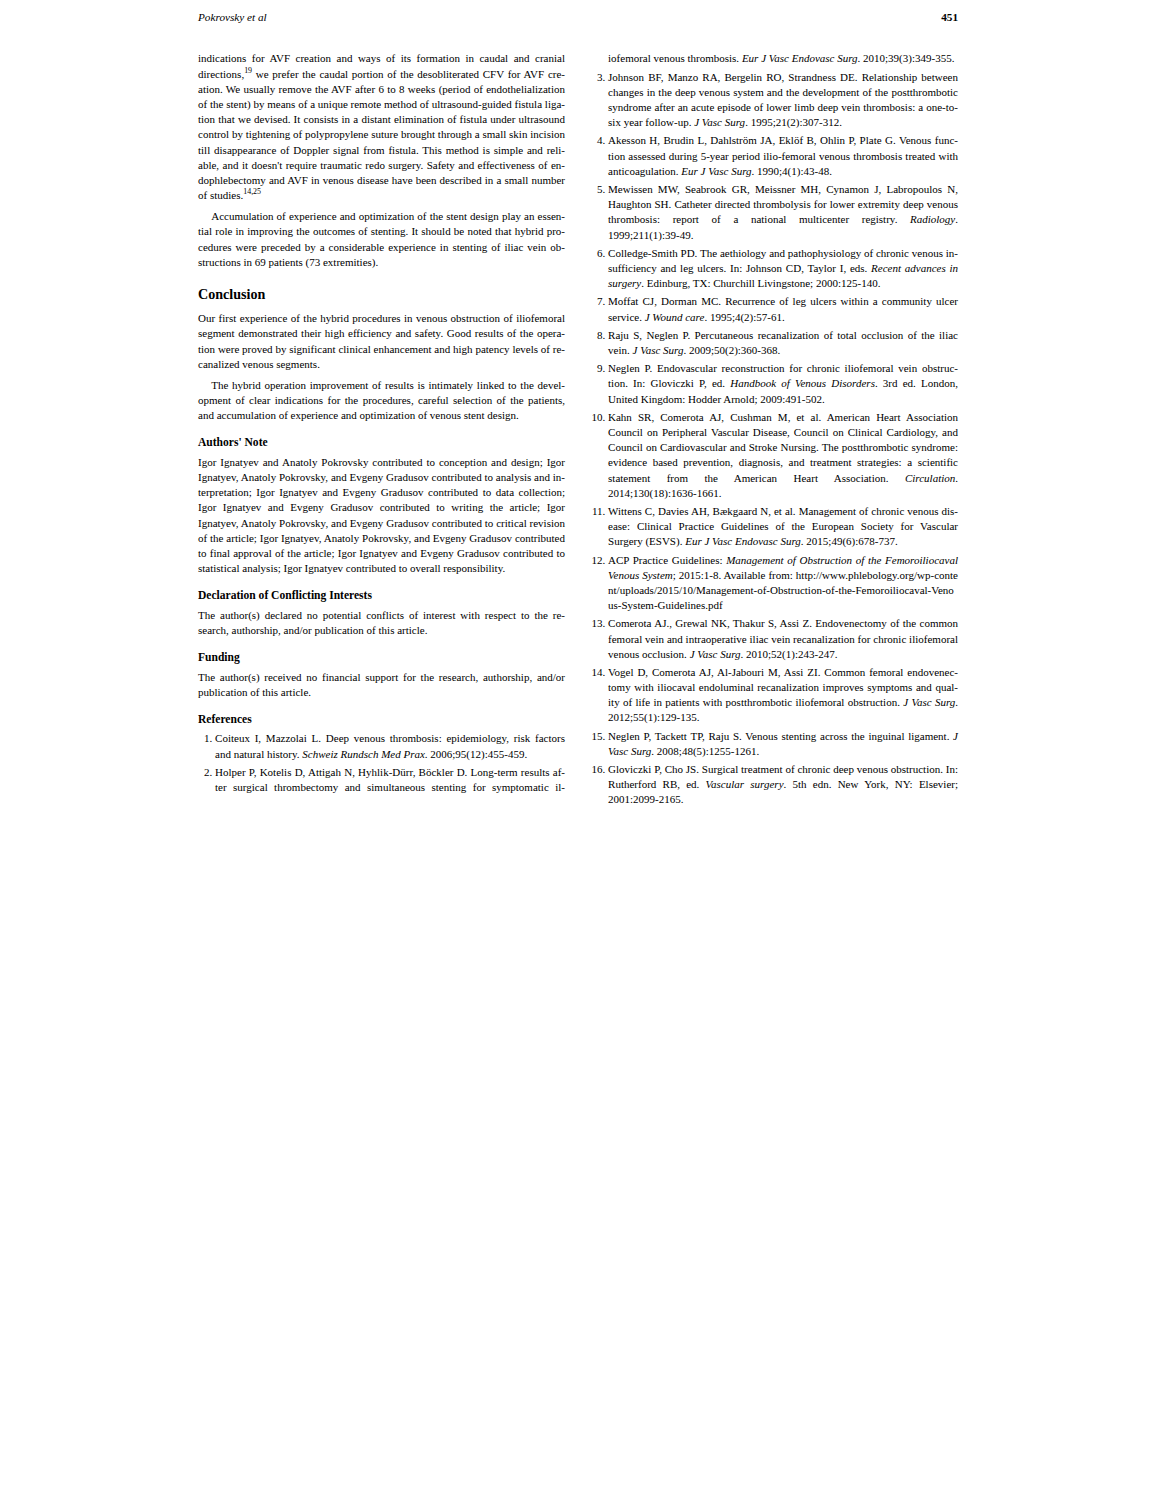Pokrovsky et al 451
indications for AVF creation and ways of its formation in caudal and cranial directions,19 we prefer the caudal portion of the desobliterated CFV for AVF creation. We usually remove the AVF after 6 to 8 weeks (period of endothelialization of the stent) by means of a unique remote method of ultrasound-guided fistula ligation that we devised. It consists in a distant elimination of fistula under ultrasound control by tightening of polypropylene suture brought through a small skin incision till disappearance of Doppler signal from fistula. This method is simple and reliable, and it doesn't require traumatic redo surgery. Safety and effectiveness of endophlebectomy and AVF in venous disease have been described in a small number of studies.14,25
Accumulation of experience and optimization of the stent design play an essential role in improving the outcomes of stenting. It should be noted that hybrid procedures were preceded by a considerable experience in stenting of iliac vein obstructions in 69 patients (73 extremities).
Conclusion
Our first experience of the hybrid procedures in venous obstruction of iliofemoral segment demonstrated their high efficiency and safety. Good results of the operation were proved by significant clinical enhancement and high patency levels of recanalized venous segments.
The hybrid operation improvement of results is intimately linked to the development of clear indications for the procedures, careful selection of the patients, and accumulation of experience and optimization of venous stent design.
Authors' Note
Igor Ignatyev and Anatoly Pokrovsky contributed to conception and design; Igor Ignatyev, Anatoly Pokrovsky, and Evgeny Gradusov contributed to analysis and interpretation; Igor Ignatyev and Evgeny Gradusov contributed to data collection; Igor Ignatyev and Evgeny Gradusov contributed to writing the article; Igor Ignatyev, Anatoly Pokrovsky, and Evgeny Gradusov contributed to critical revision of the article; Igor Ignatyev, Anatoly Pokrovsky, and Evgeny Gradusov contributed to final approval of the article; Igor Ignatyev and Evgeny Gradusov contributed to statistical analysis; Igor Ignatyev contributed to overall responsibility.
Declaration of Conflicting Interests
The author(s) declared no potential conflicts of interest with respect to the research, authorship, and/or publication of this article.
Funding
The author(s) received no financial support for the research, authorship, and/or publication of this article.
References
Coiteux I, Mazzolai L. Deep venous thrombosis: epidemiology, risk factors and natural history. Schweiz Rundsch Med Prax. 2006;95(12):455-459.
Holper P, Kotelis D, Attigah N, Hyhlik-Dürr, Böckler D. Long-term results after surgical thrombectomy and simultaneous stenting for symptomatic iliofemoral venous thrombosis. Eur J Vasc Endovasc Surg. 2010;39(3):349-355.
Johnson BF, Manzo RA, Bergelin RO, Strandness DE. Relationship between changes in the deep venous system and the development of the postthrombotic syndrome after an acute episode of lower limb deep vein thrombosis: a one-to-six year follow-up. J Vasc Surg. 1995;21(2):307-312.
Akesson H, Brudin L, Dahlström JA, Eklöf B, Ohlin P, Plate G. Venous function assessed during 5-year period ilio-femoral venous thrombosis treated with anticoagulation. Eur J Vasc Surg. 1990;4(1):43-48.
Mewissen MW, Seabrook GR, Meissner MH, Cynamon J, Labropoulos N, Haughton SH. Catheter directed thrombolysis for lower extremity deep venous thrombosis: report of a national multicenter registry. Radiology. 1999;211(1):39-49.
Colledge-Smith PD. The aethiology and pathophysiology of chronic venous insufficiency and leg ulcers. In: Johnson CD, Taylor I, eds. Recent advances in surgery. Edinburg, TX: Churchill Livingstone; 2000:125-140.
Moffat CJ, Dorman MC. Recurrence of leg ulcers within a community ulcer service. J Wound care. 1995;4(2):57-61.
Raju S, Neglen P. Percutaneous recanalization of total occlusion of the iliac vein. J Vasc Surg. 2009;50(2):360-368.
Neglen P. Endovascular reconstruction for chronic iliofemoral vein obstruction. In: Gloviczki P, ed. Handbook of Venous Disorders. 3rd ed. London, United Kingdom: Hodder Arnold; 2009:491-502.
Kahn SR, Comerota AJ, Cushman M, et al. American Heart Association Council on Peripheral Vascular Disease, Council on Clinical Cardiology, and Council on Cardiovascular and Stroke Nursing. The postthrombotic syndrome: evidence based prevention, diagnosis, and treatment strategies: a scientific statement from the American Heart Association. Circulation. 2014;130(18):1636-1661.
Wittens C, Davies AH, Bækgaard N, et al. Management of chronic venous disease: Clinical Practice Guidelines of the European Society for Vascular Surgery (ESVS). Eur J Vasc Endovasc Surg. 2015;49(6):678-737.
ACP Practice Guidelines: Management of Obstruction of the Femoroiliocaval Venous System; 2015:1-8. Available from: http://www.phlebology.org/wp-content/uploads/2015/10/Management-of-Obstruction-of-the-Femoroiliocaval-Venous-System-Guidelines.pdf
Comerota AJ., Grewal NK, Thakur S, Assi Z. Endovenectomy of the common femoral vein and intraoperative iliac vein recanalization for chronic iliofemoral venous occlusion. J Vasc Surg. 2010;52(1):243-247.
Vogel D, Comerota AJ, Al-Jabouri M, Assi ZI. Common femoral endovenectomy with iliocaval endoluminal recanalization improves symptoms and quality of life in patients with postthrombotic iliofemoral obstruction. J Vasc Surg. 2012;55(1):129-135.
Neglen P, Tackett TP, Raju S. Venous stenting across the inguinal ligament. J Vasc Surg. 2008;48(5):1255-1261.
Gloviczki P, Cho JS. Surgical treatment of chronic deep venous obstruction. In: Rutherford RB, ed. Vascular surgery. 5th edn. New York, NY: Elsevier; 2001:2099-2165.